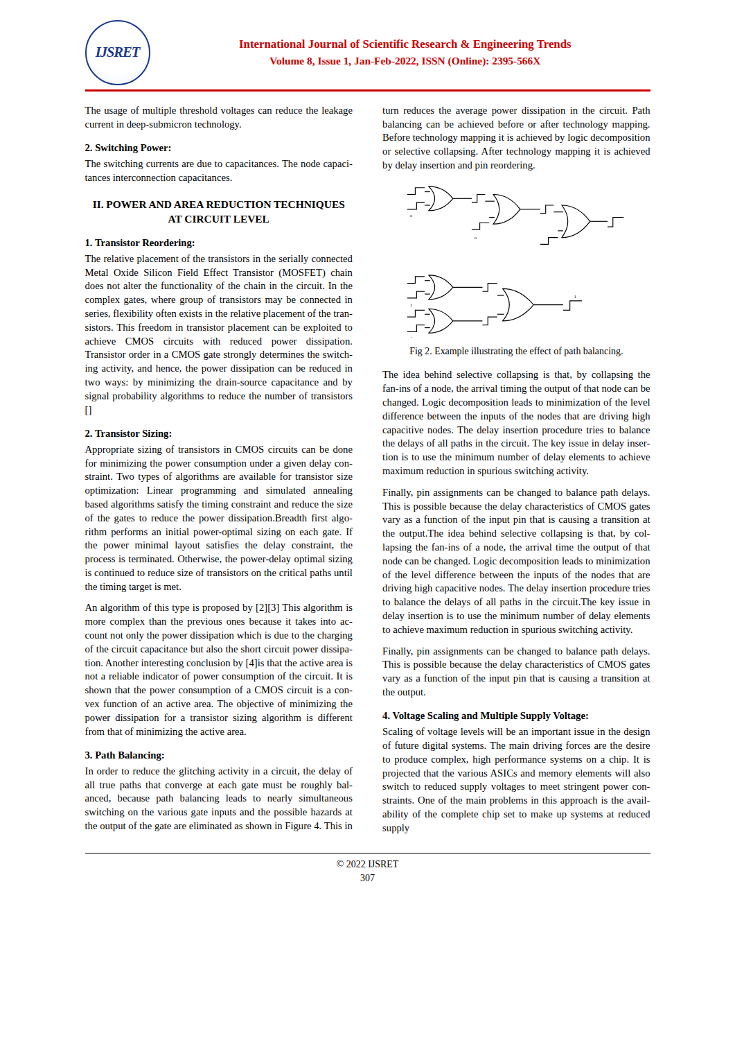IJSRET
International Journal of Scientific Research & Engineering Trends
Volume 8, Issue 1, Jan-Feb-2022, ISSN (Online): 2395-566X
The usage of multiple threshold voltages can reduce the leakage current in deep-submicron technology.
2. Switching Power:
The switching currents are due to capacitances. The node capacitances interconnection capacitances.
II. POWER AND AREA REDUCTION TECHNIQUES AT CIRCUIT LEVEL
1. Transistor Reordering:
The relative placement of the transistors in the serially connected Metal Oxide Silicon Field Effect Transistor (MOSFET) chain does not alter the functionality of the chain in the circuit. In the complex gates, where group of transistors may be connected in series, flexibility often exists in the relative placement of the transistors. This freedom in transistor placement can be exploited to achieve CMOS circuits with reduced power dissipation. Transistor order in a CMOS gate strongly determines the switching activity, and hence, the power dissipation can be reduced in two ways: by minimizing the drain-source capacitance and by signal probability algorithms to reduce the number of transistors []
2. Transistor Sizing:
Appropriate sizing of transistors in CMOS circuits can be done for minimizing the power consumption under a given delay constraint. Two types of algorithms are available for transistor size optimization: Linear programming and simulated annealing based algorithms satisfy the timing constraint and reduce the size of the gates to reduce the power dissipation.Breadth first algorithm performs an initial power-optimal sizing on each gate. If the power minimal layout satisfies the delay constraint, the process is terminated. Otherwise, the power-delay optimal sizing is continued to reduce size of transistors on the critical paths until the timing target is met.
An algorithm of this type is proposed by [2][3] This algorithm is more complex than the previous ones because it takes into account not only the power dissipation which is due to the charging of the circuit capacitance but also the short circuit power dissipation. Another interesting conclusion by [4]is that the active area is not a reliable indicator of power consumption of the circuit. It is shown that the power consumption of a CMOS circuit is a convex function of an active area. The objective of minimizing the power dissipation for a transistor sizing algorithm is different from that of minimizing the active area.
3. Path Balancing:
In order to reduce the glitching activity in a circuit, the delay of all true paths that converge at each gate must be roughly balanced, because path balancing leads to nearly simultaneous switching on the various gate inputs and the possible hazards at the output of the gate are eliminated as shown in Figure 4. This in turn reduces the average power dissipation in the circuit. Path balancing can be achieved before or after technology mapping. Before technology mapping it is achieved by logic decomposition or selective collapsing. After technology mapping it is achieved by delay insertion and pin reordering.
o o 1 1 1
Fig 2. Example illustrating the effect of path balancing.
The idea behind selective collapsing is that, by collapsing the fan-ins of a node, the arrival timing the output of that node can be changed. Logic decomposition leads to minimization of the level difference between the inputs of the nodes that are driving high capacitive nodes. The delay insertion procedure tries to balance the delays of all paths in the circuit. The key issue in delay insertion is to use the minimum number of delay elements to achieve maximum reduction in spurious switching activity.
Finally, pin assignments can be changed to balance path delays. This is possible because the delay characteristics of CMOS gates vary as a function of the input pin that is causing a transition at the output.The idea behind selective collapsing is that, by collapsing the fan-ins of a node, the arrival time the output of that node can be changed. Logic decomposition leads to minimization of the level difference between the inputs of the nodes that are driving high capacitive nodes. The delay insertion procedure tries to balance the delays of all paths in the circuit.The key issue in delay insertion is to use the minimum number of delay elements to achieve maximum reduction in spurious switching activity.
Finally, pin assignments can be changed to balance path delays. This is possible because the delay characteristics of CMOS gates vary as a function of the input pin that is causing a transition at the output.
4. Voltage Scaling and Multiple Supply Voltage:
Scaling of voltage levels will be an important issue in the design of future digital systems. The main driving forces are the desire to produce complex, high performance systems on a chip. It is projected that the various ASICs and memory elements will also switch to reduced supply voltages to meet stringent power constraints. One of the main problems in this approach is the availability of the complete chip set to make up systems at reduced supply
© 2022 IJSRET
307